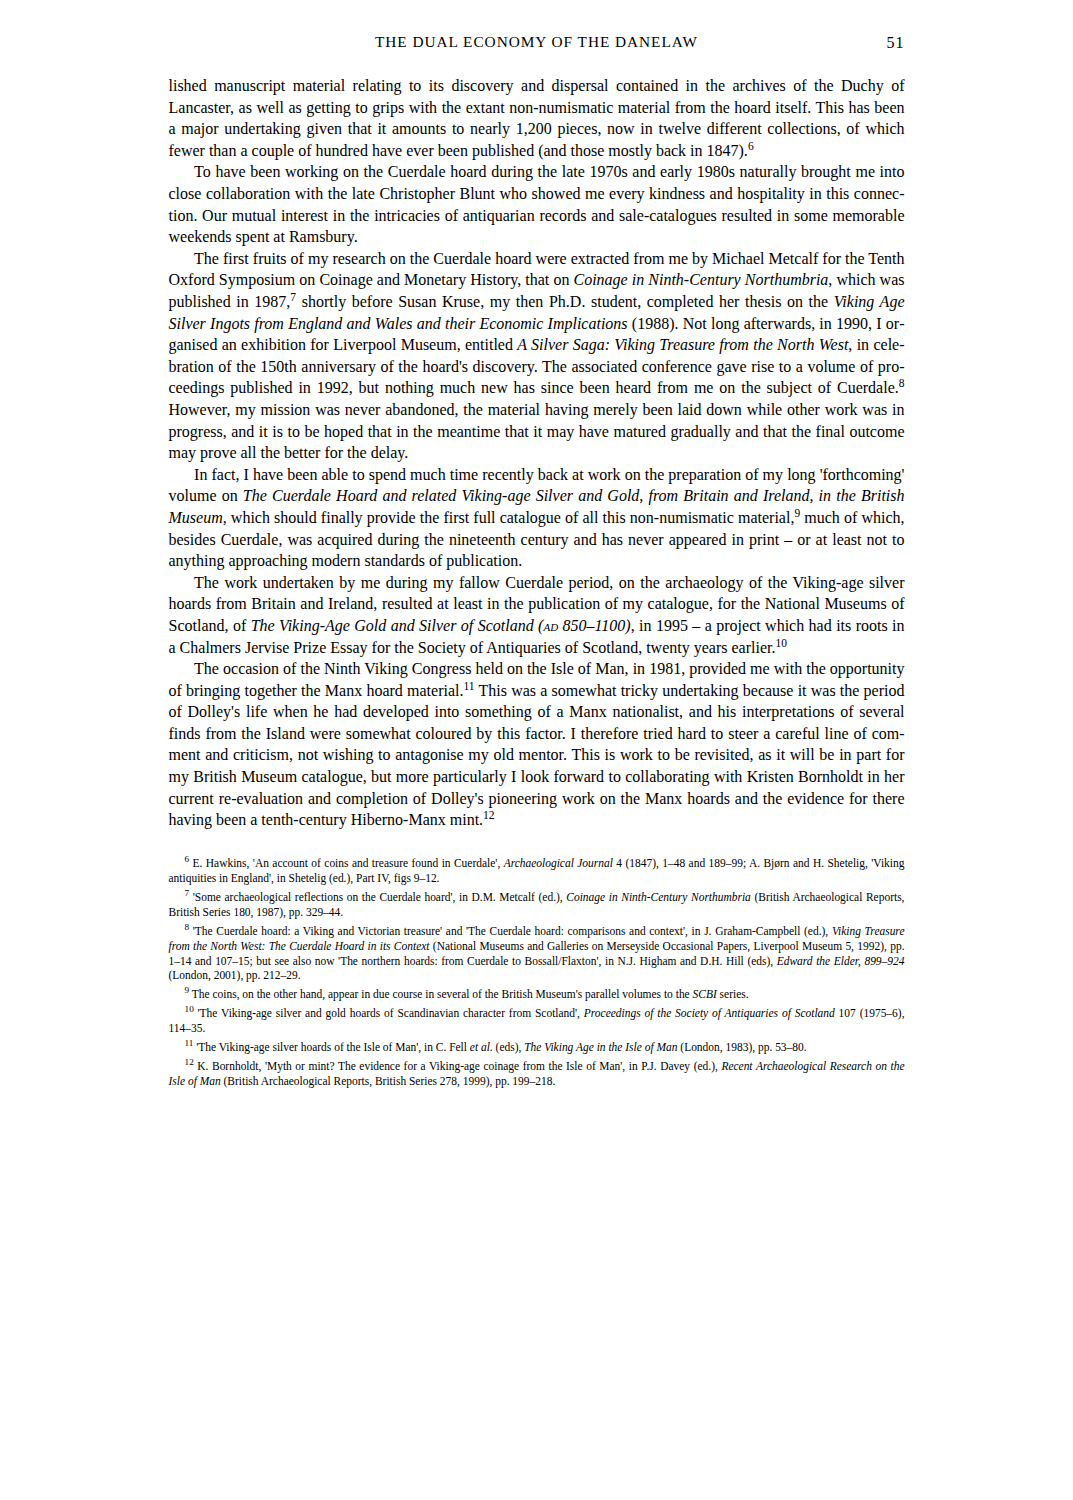The Dual Economy of the Danelaw 51
lished manuscript material relating to its discovery and dispersal contained in the archives of the Duchy of Lancaster, as well as getting to grips with the extant non-numismatic material from the hoard itself. This has been a major undertaking given that it amounts to nearly 1,200 pieces, now in twelve different collections, of which fewer than a couple of hundred have ever been published (and those mostly back in 1847).6
To have been working on the Cuerdale hoard during the late 1970s and early 1980s naturally brought me into close collaboration with the late Christopher Blunt who showed me every kindness and hospitality in this connection. Our mutual interest in the intricacies of antiquarian records and sale-catalogues resulted in some memorable weekends spent at Ramsbury.
The first fruits of my research on the Cuerdale hoard were extracted from me by Michael Metcalf for the Tenth Oxford Symposium on Coinage and Monetary History, that on Coinage in Ninth-Century Northumbria, which was published in 1987,7 shortly before Susan Kruse, my then Ph.D. student, completed her thesis on the Viking Age Silver Ingots from England and Wales and their Economic Implications (1988). Not long afterwards, in 1990, I organised an exhibition for Liverpool Museum, entitled A Silver Saga: Viking Treasure from the North West, in celebration of the 150th anniversary of the hoard's discovery. The associated conference gave rise to a volume of proceedings published in 1992, but nothing much new has since been heard from me on the subject of Cuerdale.8 However, my mission was never abandoned, the material having merely been laid down while other work was in progress, and it is to be hoped that in the meantime that it may have matured gradually and that the final outcome may prove all the better for the delay.
In fact, I have been able to spend much time recently back at work on the preparation of my long 'forthcoming' volume on The Cuerdale Hoard and related Viking-age Silver and Gold, from Britain and Ireland, in the British Museum, which should finally provide the first full catalogue of all this non-numismatic material,9 much of which, besides Cuerdale, was acquired during the nineteenth century and has never appeared in print – or at least not to anything approaching modern standards of publication.
The work undertaken by me during my fallow Cuerdale period, on the archaeology of the Viking-age silver hoards from Britain and Ireland, resulted at least in the publication of my catalogue, for the National Museums of Scotland, of The Viking-Age Gold and Silver of Scotland (ad 850–1100), in 1995 – a project which had its roots in a Chalmers Jervise Prize Essay for the Society of Antiquaries of Scotland, twenty years earlier.10
The occasion of the Ninth Viking Congress held on the Isle of Man, in 1981, provided me with the opportunity of bringing together the Manx hoard material.11 This was a somewhat tricky undertaking because it was the period of Dolley's life when he had developed into something of a Manx nationalist, and his interpretations of several finds from the Island were somewhat coloured by this factor. I therefore tried hard to steer a careful line of comment and criticism, not wishing to antagonise my old mentor. This is work to be revisited, as it will be in part for my British Museum catalogue, but more particularly I look forward to collaborating with Kristen Bornholdt in her current re-evaluation and completion of Dolley's pioneering work on the Manx hoards and the evidence for there having been a tenth-century Hiberno-Manx mint.12
6 E. Hawkins, 'An account of coins and treasure found in Cuerdale', Archaeological Journal 4 (1847), 1–48 and 189–99; A. Bjørn and H. Shetelig, 'Viking antiquities in England', in Shetelig (ed.), Part IV, figs 9–12.
7 'Some archaeological reflections on the Cuerdale hoard', in D.M. Metcalf (ed.), Coinage in Ninth-Century Northumbria (British Archaeological Reports, British Series 180, 1987), pp. 329–44.
8 'The Cuerdale hoard: a Viking and Victorian treasure' and 'The Cuerdale hoard: comparisons and context', in J. Graham-Campbell (ed.), Viking Treasure from the North West: The Cuerdale Hoard in its Context (National Museums and Galleries on Merseyside Occasional Papers, Liverpool Museum 5, 1992), pp. 1–14 and 107–15; but see also now 'The northern hoards: from Cuerdale to Bossall/Flaxton', in N.J. Higham and D.H. Hill (eds), Edward the Elder, 899–924 (London, 2001), pp. 212–29.
9 The coins, on the other hand, appear in due course in several of the British Museum's parallel volumes to the SCBI series.
10 'The Viking-age silver and gold hoards of Scandinavian character from Scotland', Proceedings of the Society of Antiquaries of Scotland 107 (1975–6), 114–35.
11 'The Viking-age silver hoards of the Isle of Man', in C. Fell et al. (eds), The Viking Age in the Isle of Man (London, 1983), pp. 53–80.
12 K. Bornholdt, 'Myth or mint? The evidence for a Viking-age coinage from the Isle of Man', in P.J. Davey (ed.), Recent Archaeological Research on the Isle of Man (British Archaeological Reports, British Series 278, 1999), pp. 199–218.